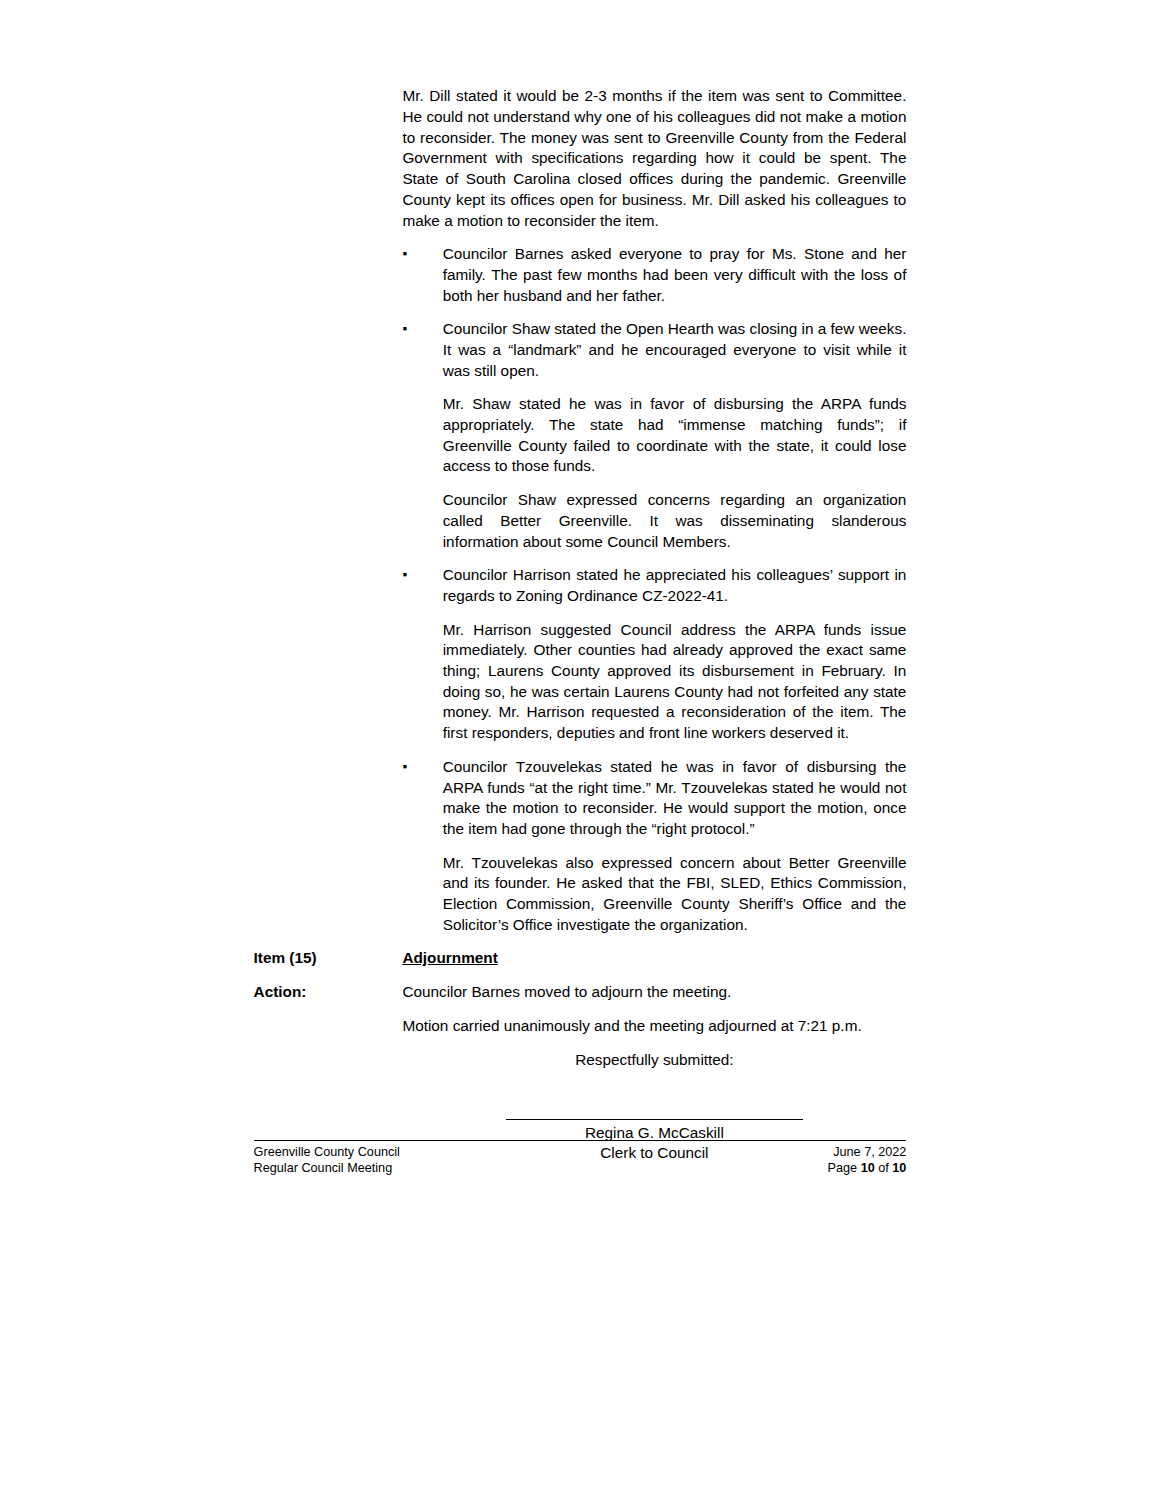Mr. Dill stated it would be 2-3 months if the item was sent to Committee. He could not understand why one of his colleagues did not make a motion to reconsider. The money was sent to Greenville County from the Federal Government with specifications regarding how it could be spent. The State of South Carolina closed offices during the pandemic. Greenville County kept its offices open for business. Mr. Dill asked his colleagues to make a motion to reconsider the item.
▪
Councilor Barnes asked everyone to pray for Ms. Stone and her family. The past few months had been very difficult with the loss of both her husband and her father.
▪
Councilor Shaw stated the Open Hearth was closing in a few weeks. It was a “landmark” and he encouraged everyone to visit while it was still open.
Mr. Shaw stated he was in favor of disbursing the ARPA funds appropriately. The state had “immense matching funds”; if Greenville County failed to coordinate with the state, it could lose access to those funds.
Councilor Shaw expressed concerns regarding an organization called Better Greenville. It was disseminating slanderous information about some Council Members.
▪
Councilor Harrison stated he appreciated his colleagues’ support in regards to Zoning Ordinance CZ-2022-41.
Mr. Harrison suggested Council address the ARPA funds issue immediately. Other counties had already approved the exact same thing; Laurens County approved its disbursement in February. In doing so, he was certain Laurens County had not forfeited any state money. Mr. Harrison requested a reconsideration of the item. The first responders, deputies and front line workers deserved it.
▪
Councilor Tzouvelekas stated he was in favor of disbursing the ARPA funds “at the right time.” Mr. Tzouvelekas stated he would not make the motion to reconsider. He would support the motion, once the item had gone through the “right protocol.”
Mr. Tzouvelekas also expressed concern about Better Greenville and its founder. He asked that the FBI, SLED, Ethics Commission, Election Commission, Greenville County Sheriff’s Office and the Solicitor’s Office investigate the organization.
Item (15)
Adjournment
Action:
Councilor Barnes moved to adjourn the meeting.
Motion carried unanimously and the meeting adjourned at 7:21 p.m.
Respectfully submitted:
Regina G. McCaskill
Clerk to Council
Greenville County Council
Regular Council Meeting
June 7, 2022
Page 10 of 10